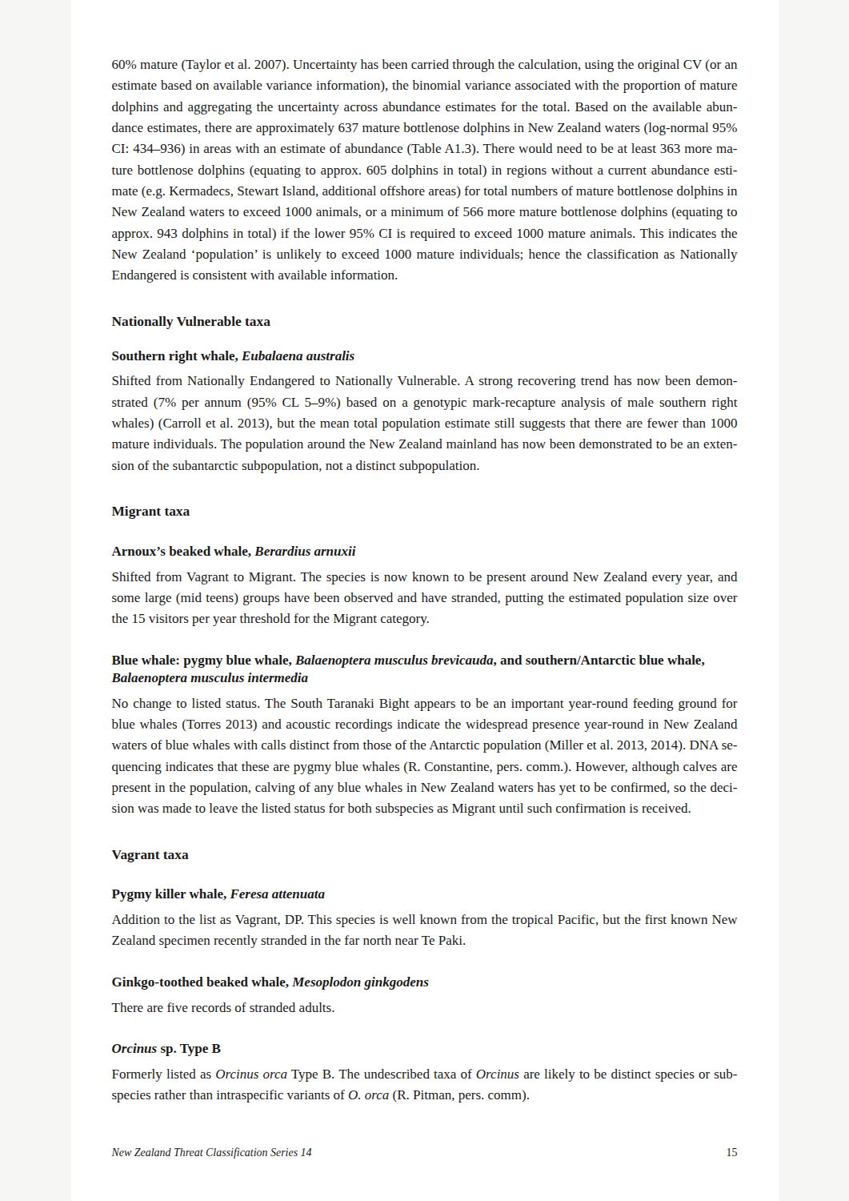60% mature (Taylor et al. 2007). Uncertainty has been carried through the calculation, using the original CV (or an estimate based on available variance information), the binomial variance associated with the proportion of mature dolphins and aggregating the uncertainty across abundance estimates for the total. Based on the available abundance estimates, there are approximately 637 mature bottlenose dolphins in New Zealand waters (log-normal 95% CI: 434–936) in areas with an estimate of abundance (Table A1.3). There would need to be at least 363 more mature bottlenose dolphins (equating to approx. 605 dolphins in total) in regions without a current abundance estimate (e.g. Kermadecs, Stewart Island, additional offshore areas) for total numbers of mature bottlenose dolphins in New Zealand waters to exceed 1000 animals, or a minimum of 566 more mature bottlenose dolphins (equating to approx. 943 dolphins in total) if the lower 95% CI is required to exceed 1000 mature animals. This indicates the New Zealand ‘population’ is unlikely to exceed 1000 mature individuals; hence the classification as Nationally Endangered is consistent with available information.
Nationally Vulnerable taxa
Southern right whale, Eubalaena australis
Shifted from Nationally Endangered to Nationally Vulnerable. A strong recovering trend has now been demonstrated (7% per annum (95% CL 5–9%) based on a genotypic mark-recapture analysis of male southern right whales) (Carroll et al. 2013), but the mean total population estimate still suggests that there are fewer than 1000 mature individuals. The population around the New Zealand mainland has now been demonstrated to be an extension of the subantarctic subpopulation, not a distinct subpopulation.
Migrant taxa
Arnoux’s beaked whale, Berardius arnuxii
Shifted from Vagrant to Migrant. The species is now known to be present around New Zealand every year, and some large (mid teens) groups have been observed and have stranded, putting the estimated population size over the 15 visitors per year threshold for the Migrant category.
Blue whale: pygmy blue whale, Balaenoptera musculus brevicauda, and southern/Antarctic blue whale, Balaenoptera musculus intermedia
No change to listed status. The South Taranaki Bight appears to be an important year-round feeding ground for blue whales (Torres 2013) and acoustic recordings indicate the widespread presence year-round in New Zealand waters of blue whales with calls distinct from those of the Antarctic population (Miller et al. 2013, 2014). DNA sequencing indicates that these are pygmy blue whales (R. Constantine, pers. comm.). However, although calves are present in the population, calving of any blue whales in New Zealand waters has yet to be confirmed, so the decision was made to leave the listed status for both subspecies as Migrant until such confirmation is received.
Vagrant taxa
Pygmy killer whale, Feresa attenuata
Addition to the list as Vagrant, DP. This species is well known from the tropical Pacific, but the first known New Zealand specimen recently stranded in the far north near Te Paki.
Ginkgo-toothed beaked whale, Mesoplodon ginkgodens
There are five records of stranded adults.
Orcinus sp. Type B
Formerly listed as Orcinus orca Type B. The undescribed taxa of Orcinus are likely to be distinct species or subspecies rather than intraspecific variants of O. orca (R. Pitman, pers. comm).
New Zealand Threat Classification Series 14 15